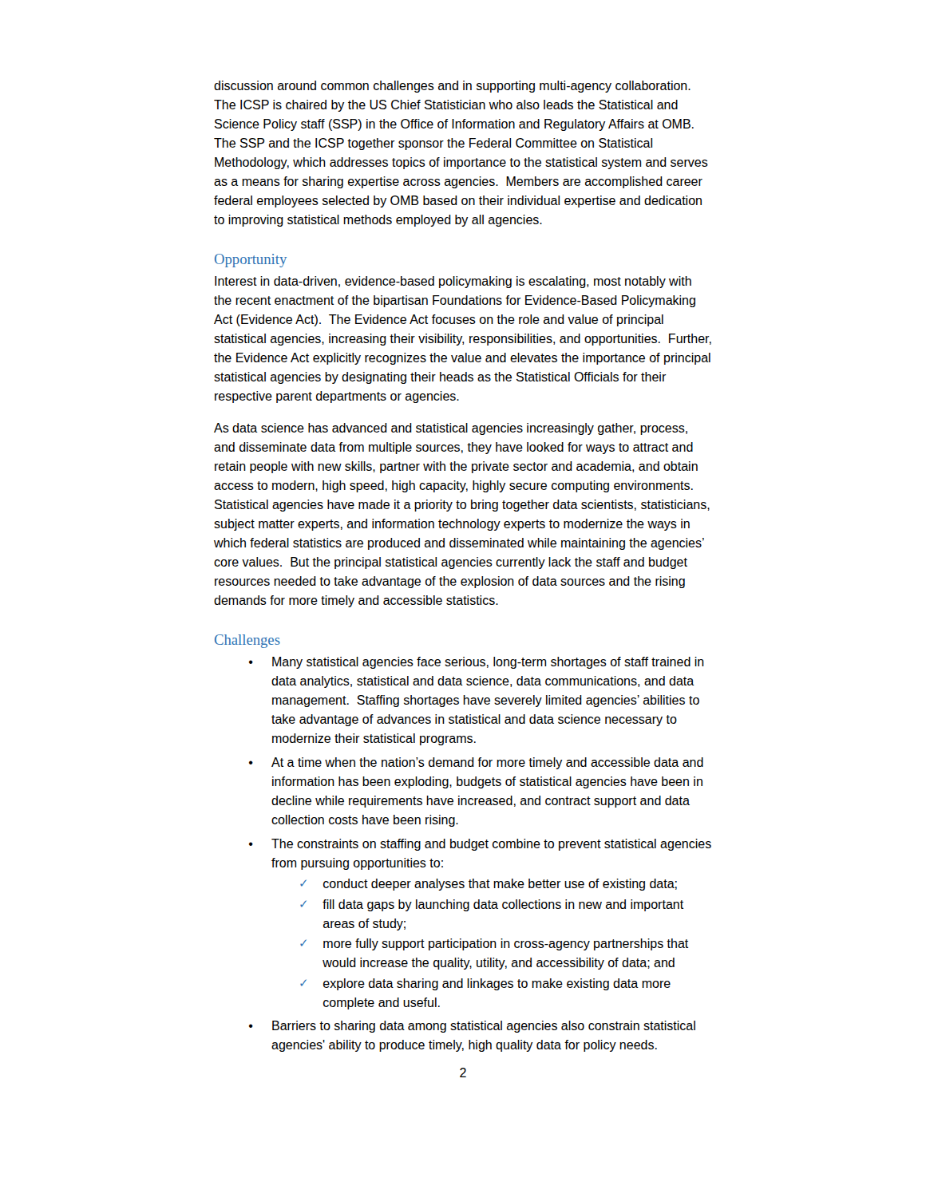discussion around common challenges and in supporting multi-agency collaboration. The ICSP is chaired by the US Chief Statistician who also leads the Statistical and Science Policy staff (SSP) in the Office of Information and Regulatory Affairs at OMB. The SSP and the ICSP together sponsor the Federal Committee on Statistical Methodology, which addresses topics of importance to the statistical system and serves as a means for sharing expertise across agencies. Members are accomplished career federal employees selected by OMB based on their individual expertise and dedication to improving statistical methods employed by all agencies.
Opportunity
Interest in data-driven, evidence-based policymaking is escalating, most notably with the recent enactment of the bipartisan Foundations for Evidence-Based Policymaking Act (Evidence Act). The Evidence Act focuses on the role and value of principal statistical agencies, increasing their visibility, responsibilities, and opportunities. Further, the Evidence Act explicitly recognizes the value and elevates the importance of principal statistical agencies by designating their heads as the Statistical Officials for their respective parent departments or agencies.
As data science has advanced and statistical agencies increasingly gather, process, and disseminate data from multiple sources, they have looked for ways to attract and retain people with new skills, partner with the private sector and academia, and obtain access to modern, high speed, high capacity, highly secure computing environments. Statistical agencies have made it a priority to bring together data scientists, statisticians, subject matter experts, and information technology experts to modernize the ways in which federal statistics are produced and disseminated while maintaining the agencies’ core values. But the principal statistical agencies currently lack the staff and budget resources needed to take advantage of the explosion of data sources and the rising demands for more timely and accessible statistics.
Challenges
Many statistical agencies face serious, long-term shortages of staff trained in data analytics, statistical and data science, data communications, and data management. Staffing shortages have severely limited agencies’ abilities to take advantage of advances in statistical and data science necessary to modernize their statistical programs.
At a time when the nation’s demand for more timely and accessible data and information has been exploding, budgets of statistical agencies have been in decline while requirements have increased, and contract support and data collection costs have been rising.
The constraints on staffing and budget combine to prevent statistical agencies from pursuing opportunities to:
conduct deeper analyses that make better use of existing data;
fill data gaps by launching data collections in new and important areas of study;
more fully support participation in cross-agency partnerships that would increase the quality, utility, and accessibility of data; and
explore data sharing and linkages to make existing data more complete and useful.
Barriers to sharing data among statistical agencies also constrain statistical agencies' ability to produce timely, high quality data for policy needs.
2